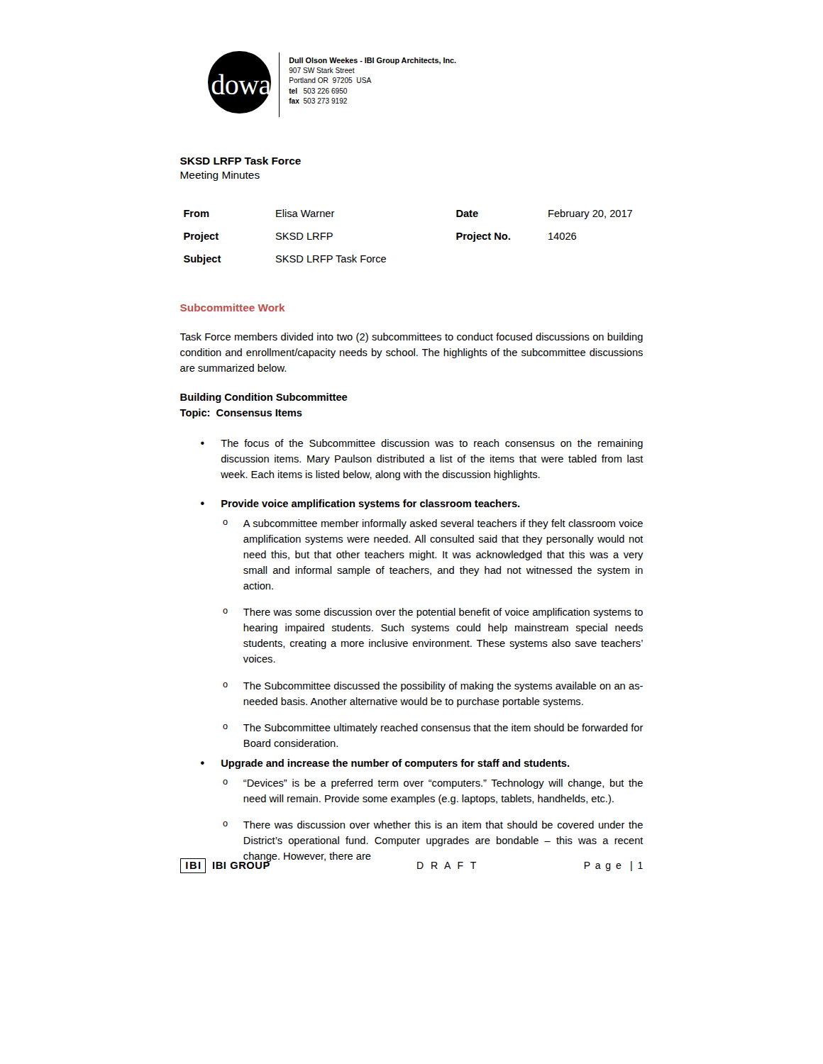dowa
Dull Olson Weekes - IBI Group Architects, Inc.
907 SW Stark Street
Portland OR 97205 USA
tel 503 226 6950
fax 503 273 9192
SKSD LRFP Task Force
Meeting Minutes
| From | Elisa Warner | Date | February 20, 2017 |
| Project | SKSD LRFP | Project No. | 14026 |
| Subject | SKSD LRFP Task Force | | |
Subcommittee Work
Task Force members divided into two (2) subcommittees to conduct focused discussions on building condition and enrollment/capacity needs by school. The highlights of the subcommittee discussions are summarized below.
Building Condition Subcommittee
Topic: Consensus Items
The focus of the Subcommittee discussion was to reach consensus on the remaining discussion items. Mary Paulson distributed a list of the items that were tabled from last week. Each items is listed below, along with the discussion highlights.
Provide voice amplification systems for classroom teachers.
A subcommittee member informally asked several teachers if they felt classroom voice amplification systems were needed. All consulted said that they personally would not need this, but that other teachers might. It was acknowledged that this was a very small and informal sample of teachers, and they had not witnessed the system in action.
There was some discussion over the potential benefit of voice amplification systems to hearing impaired students. Such systems could help mainstream special needs students, creating a more inclusive environment. These systems also save teachers’ voices.
The Subcommittee discussed the possibility of making the systems available on an as-needed basis. Another alternative would be to purchase portable systems.
The Subcommittee ultimately reached consensus that the item should be forwarded for Board consideration.
Upgrade and increase the number of computers for staff and students.
“Devices” is be a preferred term over “computers.” Technology will change, but the need will remain. Provide some examples (e.g. laptops, tablets, handhelds, etc.).
There was discussion over whether this is an item that should be covered under the District’s operational fund. Computer upgrades are bondable – this was a recent change. However, there are
IBI IBI GROUP
D R A F T
P a g e | 1